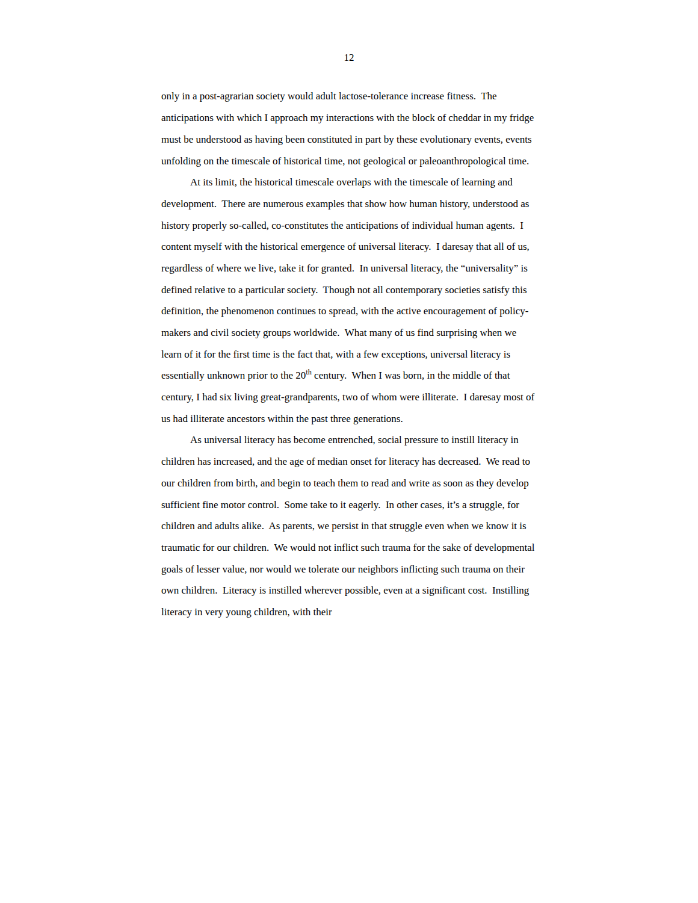12
only in a post-agrarian society would adult lactose-tolerance increase fitness. The anticipations with which I approach my interactions with the block of cheddar in my fridge must be understood as having been constituted in part by these evolutionary events, events unfolding on the timescale of historical time, not geological or paleoanthropological time.
At its limit, the historical timescale overlaps with the timescale of learning and development. There are numerous examples that show how human history, understood as history properly so-called, co-constitutes the anticipations of individual human agents. I content myself with the historical emergence of universal literacy. I daresay that all of us, regardless of where we live, take it for granted. In universal literacy, the “universality” is defined relative to a particular society. Though not all contemporary societies satisfy this definition, the phenomenon continues to spread, with the active encouragement of policy-makers and civil society groups worldwide. What many of us find surprising when we learn of it for the first time is the fact that, with a few exceptions, universal literacy is essentially unknown prior to the 20th century. When I was born, in the middle of that century, I had six living great-grandparents, two of whom were illiterate. I daresay most of us had illiterate ancestors within the past three generations.
As universal literacy has become entrenched, social pressure to instill literacy in children has increased, and the age of median onset for literacy has decreased. We read to our children from birth, and begin to teach them to read and write as soon as they develop sufficient fine motor control. Some take to it eagerly. In other cases, it’s a struggle, for children and adults alike. As parents, we persist in that struggle even when we know it is traumatic for our children. We would not inflict such trauma for the sake of developmental goals of lesser value, nor would we tolerate our neighbors inflicting such trauma on their own children. Literacy is instilled wherever possible, even at a significant cost. Instilling literacy in very young children, with their